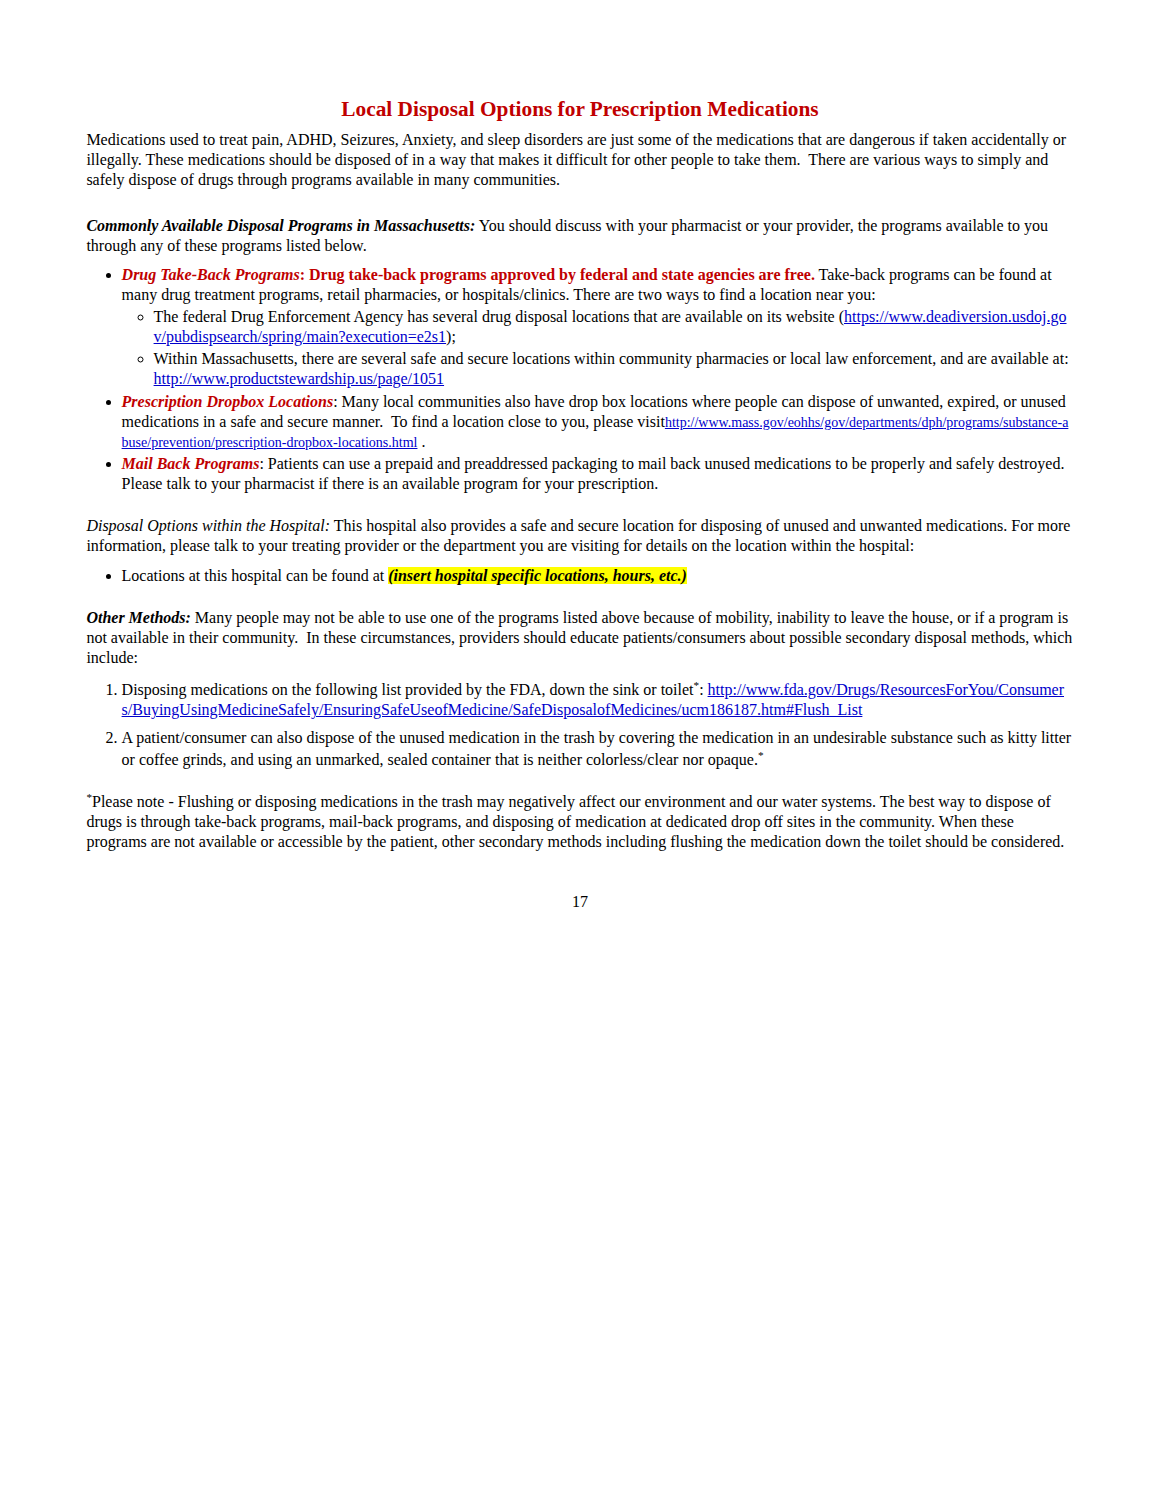Local Disposal Options for Prescription Medications
Medications used to treat pain, ADHD, Seizures, Anxiety, and sleep disorders are just some of the medications that are dangerous if taken accidentally or illegally. These medications should be disposed of in a way that makes it difficult for other people to take them. There are various ways to simply and safely dispose of drugs through programs available in many communities.
Commonly Available Disposal Programs in Massachusetts: You should discuss with your pharmacist or your provider, the programs available to you through any of these programs listed below.
Drug Take-Back Programs: Drug take-back programs approved by federal and state agencies are free. Take-back programs can be found at many drug treatment programs, retail pharmacies, or hospitals/clinics. There are two ways to find a location near you:
The federal Drug Enforcement Agency has several drug disposal locations that are available on its website (https://www.deadiversion.usdoj.gov/pubdispsearch/spring/main?execution=e2s1);
Within Massachusetts, there are several safe and secure locations within community pharmacies or local law enforcement, and are available at: http://www.productstewardship.us/page/1051
Prescription Dropbox Locations: Many local communities also have drop box locations where people can dispose of unwanted, expired, or unused medications in a safe and secure manner. To find a location close to you, please visithttp://www.mass.gov/eohhs/gov/departments/dph/programs/substance-abuse/prevention/prescription-dropbox-locations.html .
Mail Back Programs: Patients can use a prepaid and preaddressed packaging to mail back unused medications to be properly and safely destroyed. Please talk to your pharmacist if there is an available program for your prescription.
Disposal Options within the Hospital: This hospital also provides a safe and secure location for disposing of unused and unwanted medications. For more information, please talk to your treating provider or the department you are visiting for details on the location within the hospital:
Locations at this hospital can be found at (insert hospital specific locations, hours, etc.)
Other Methods: Many people may not be able to use one of the programs listed above because of mobility, inability to leave the house, or if a program is not available in their community. In these circumstances, providers should educate patients/consumers about possible secondary disposal methods, which include:
Disposing medications on the following list provided by the FDA, down the sink or toilet*: http://www.fda.gov/Drugs/ResourcesForYou/Consumers/BuyingUsingMedicineSafely/EnsuringSafeUseofMedicine/SafeDisposalofMedicines/ucm186187.htm#Flush_List
A patient/consumer can also dispose of the unused medication in the trash by covering the medication in an undesirable substance such as kitty litter or coffee grinds, and using an unmarked, sealed container that is neither colorless/clear nor opaque.*
*Please note - Flushing or disposing medications in the trash may negatively affect our environment and our water systems. The best way to dispose of drugs is through take-back programs, mail-back programs, and disposing of medication at dedicated drop off sites in the community. When these programs are not available or accessible by the patient, other secondary methods including flushing the medication down the toilet should be considered.
17